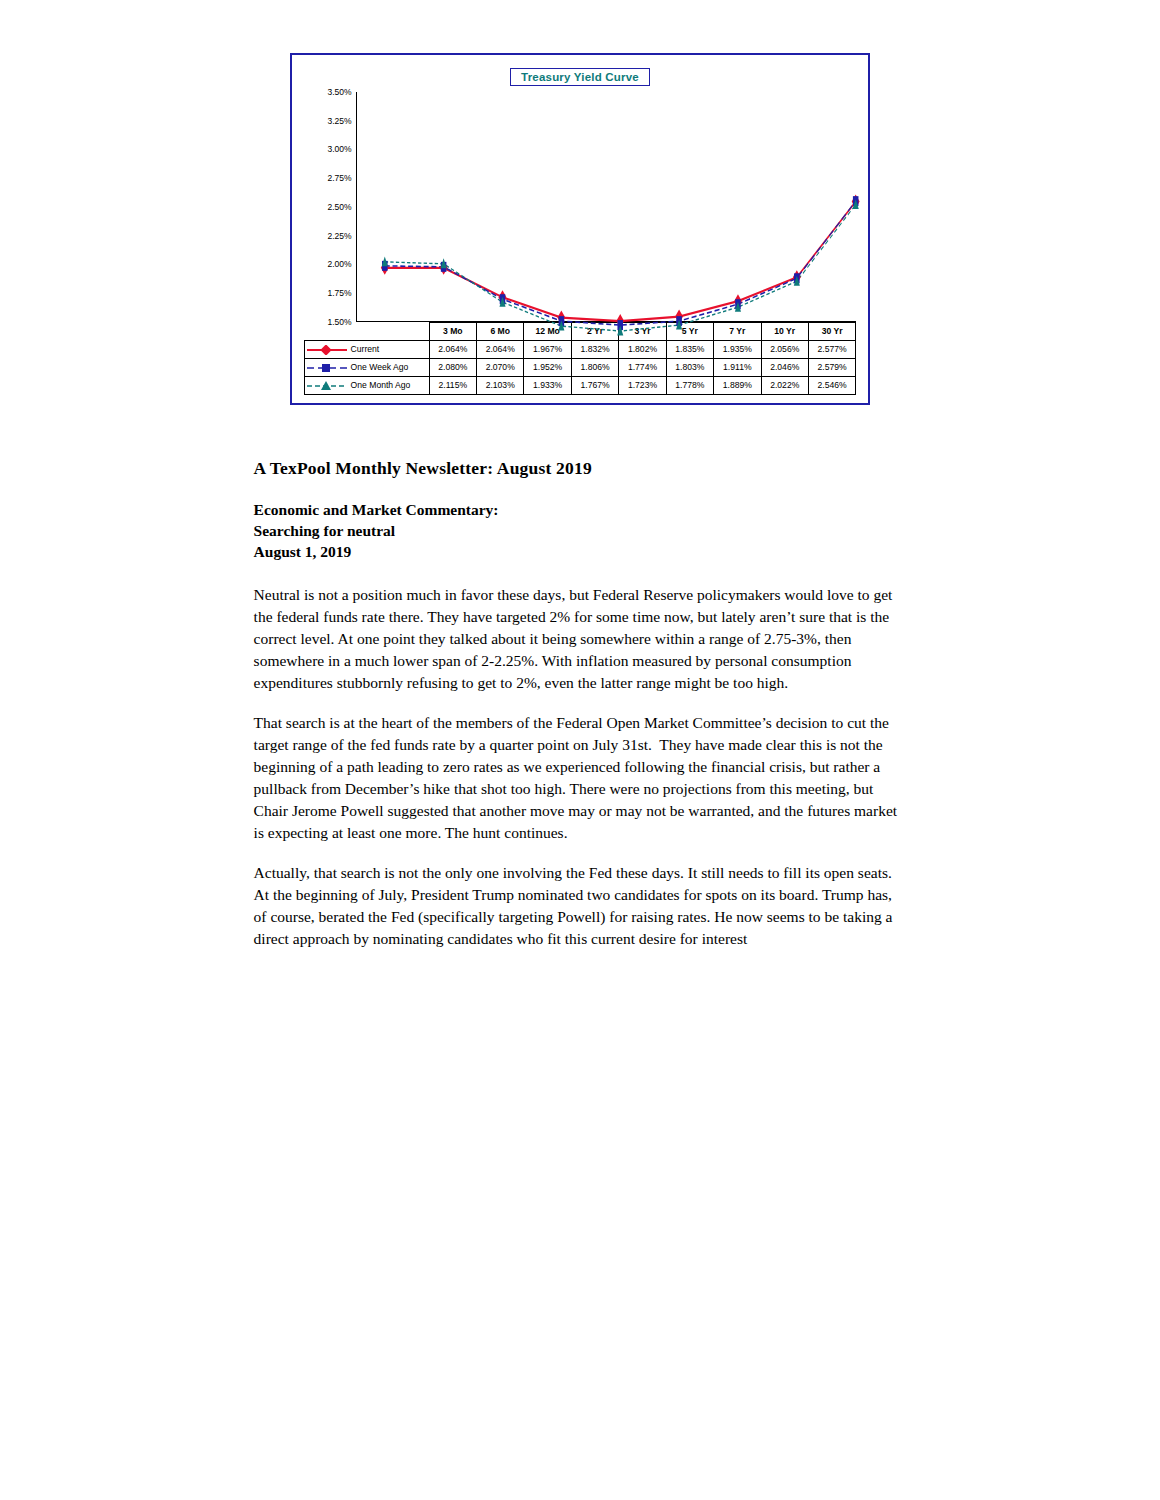Treasury Yield Curve
3.50%
3.25%
3.00%
2.75%
2.50%
2.25%
2.00%
1.75%
1.50%
| | 3 Mo | 6 Mo | 12 Mo | 2 Yr | 3 Yr | 5 Yr | 7 Yr | 10 Yr | 30 Yr |
| --- | --- | --- | --- | --- | --- | --- | --- | --- | --- |
| Current | 2.064% | 2.064% | 1.967% | 1.832% | 1.802% | 1.835% | 1.935% | 2.056% | 2.577% |
| One Week Ago | 2.080% | 2.070% | 1.952% | 1.806% | 1.774% | 1.803% | 1.911% | 2.046% | 2.579% |
| One Month Ago | 2.115% | 2.103% | 1.933% | 1.767% | 1.723% | 1.778% | 1.889% | 2.022% | 2.546% |
A TexPool Monthly Newsletter: August 2019
Economic and Market Commentary:
Searching for neutral
August 1, 2019
Neutral is not a position much in favor these days, but Federal Reserve policymakers would love to get the federal funds rate there. They have targeted 2% for some time now, but lately aren’t sure that is the correct level. At one point they talked about it being somewhere within a range of 2.75-3%, then somewhere in a much lower span of 2-2.25%. With inflation measured by personal consumption expenditures stubbornly refusing to get to 2%, even the latter range might be too high.
That search is at the heart of the members of the Federal Open Market Committee’s decision to cut the target range of the fed funds rate by a quarter point on July 31st. They have made clear this is not the beginning of a path leading to zero rates as we experienced following the financial crisis, but rather a pullback from December’s hike that shot too high. There were no projections from this meeting, but Chair Jerome Powell suggested that another move may or may not be warranted, and the futures market is expecting at least one more. The hunt continues.
Actually, that search is not the only one involving the Fed these days. It still needs to fill its open seats. At the beginning of July, President Trump nominated two candidates for spots on its board. Trump has, of course, berated the Fed (specifically targeting Powell) for raising rates. He now seems to be taking a direct approach by nominating candidates who fit this current desire for interest